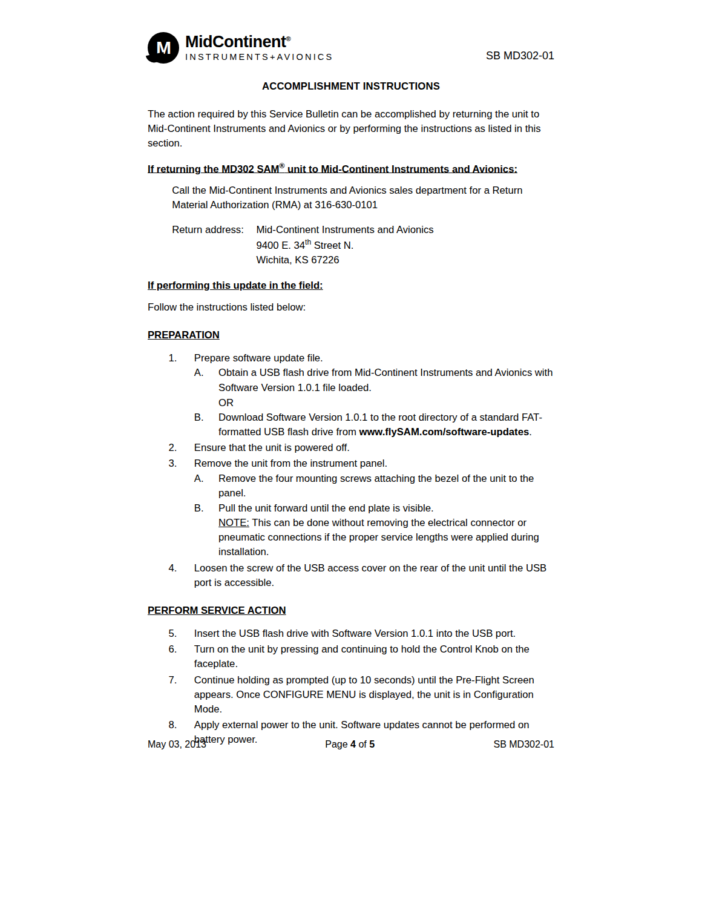M
MidContinent®
INSTRUMENTS+AVIONICS
SB MD302-01
ACCOMPLISHMENT INSTRUCTIONS
The action required by this Service Bulletin can be accomplished by returning the unit to Mid-Continent Instruments and Avionics or by performing the instructions as listed in this section.
If returning the MD302 SAM® unit to Mid-Continent Instruments and Avionics:
Call the Mid-Continent Instruments and Avionics sales department for a Return Material Authorization (RMA) at 316-630-0101
Return address:
Mid-Continent Instruments and Avionics
9400 E. 34th Street N.
Wichita, KS 67226
If performing this update in the field:
Follow the instructions listed below:
PREPARATION
1. Prepare software update file.
A. Obtain a USB flash drive from Mid-Continent Instruments and Avionics with Software Version 1.0.1 file loaded.
OR
B. Download Software Version 1.0.1 to the root directory of a standard FAT-formatted USB flash drive from www.flySAM.com/software-updates.
2. Ensure that the unit is powered off.
3. Remove the unit from the instrument panel.
A. Remove the four mounting screws attaching the bezel of the unit to the panel.
B. Pull the unit forward until the end plate is visible. NOTE: This can be done without removing the electrical connector or pneumatic connections if the proper service lengths were applied during installation.
4. Loosen the screw of the USB access cover on the rear of the unit until the USB port is accessible.
PERFORM SERVICE ACTION
5. Insert the USB flash drive with Software Version 1.0.1 into the USB port.
6. Turn on the unit by pressing and continuing to hold the Control Knob on the faceplate.
7. Continue holding as prompted (up to 10 seconds) until the Pre-Flight Screen appears. Once CONFIGURE MENU is displayed, the unit is in Configuration Mode.
8. Apply external power to the unit. Software updates cannot be performed on battery power.
May 03, 2013
Page 4 of 5
SB MD302-01